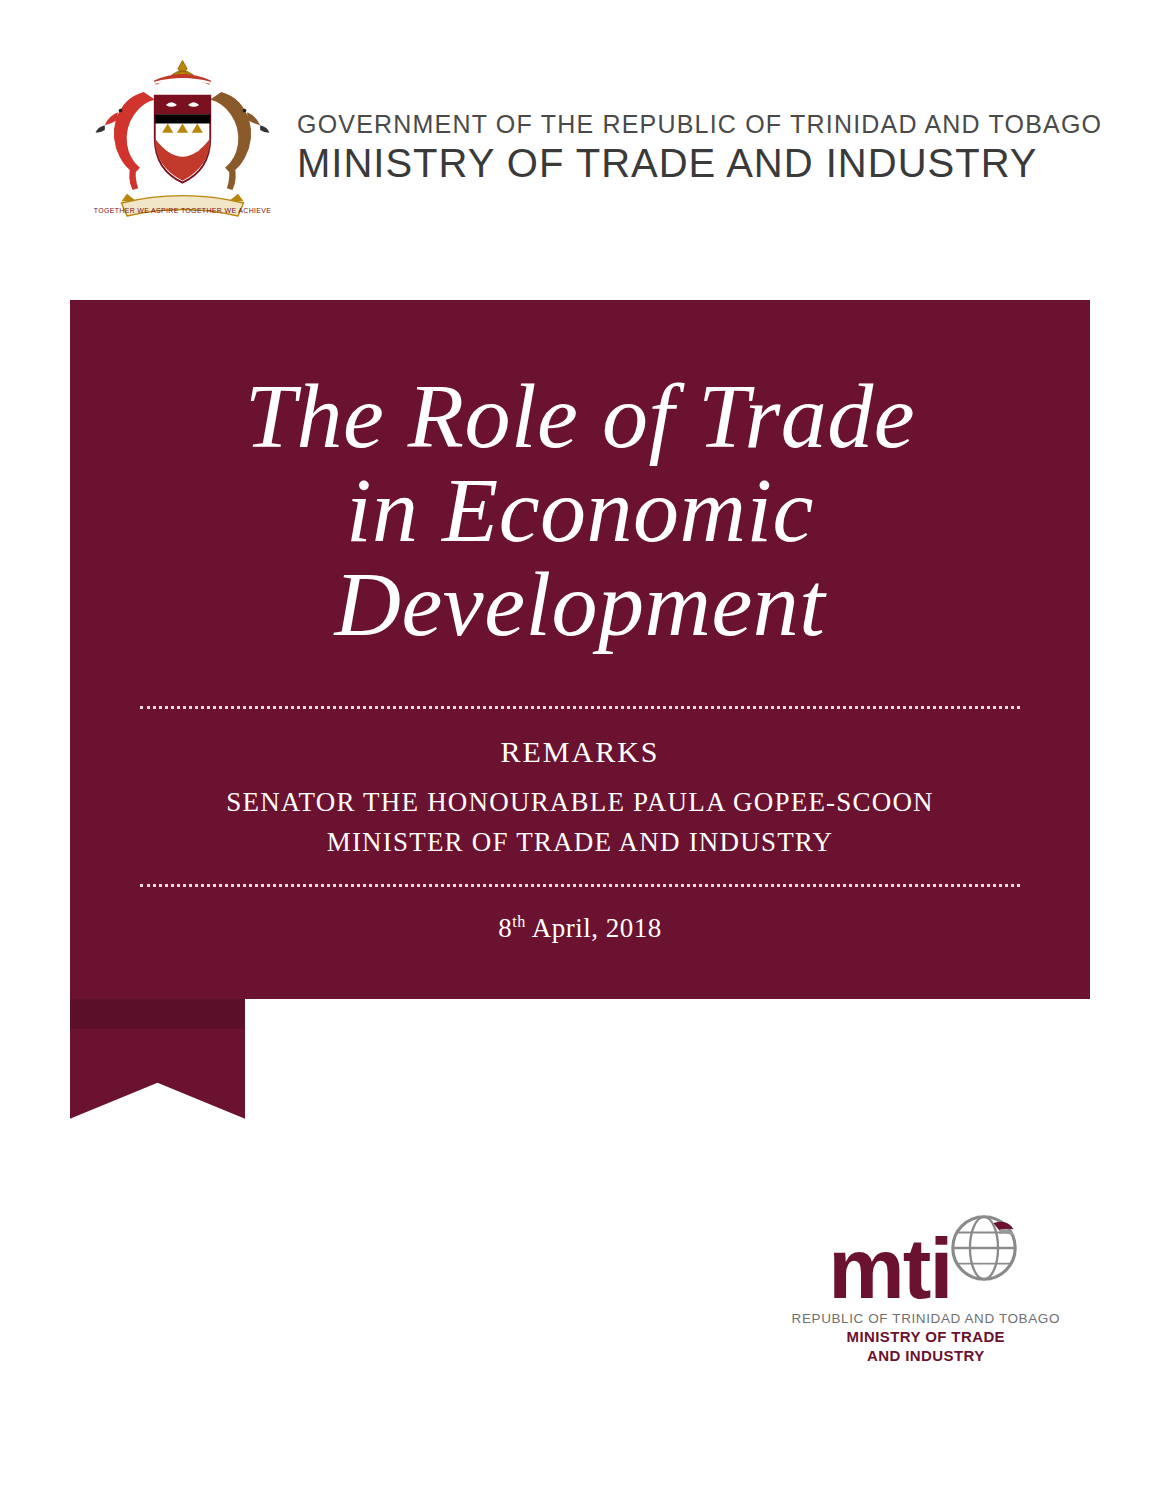TOGETHER WE ASPIRE TOGETHER WE ACHIEVE
GOVERNMENT OF THE REPUBLIC OF TRINIDAD AND TOBAGO
MINISTRY OF TRADE AND INDUSTRY
The Role of Trade in Economic Development
REMARKS
SENATOR THE HONOURABLE PAULA GOPEE-SCOON
MINISTER OF TRADE AND INDUSTRY
8th April, 2018
mti
REPUBLIC OF TRINIDAD AND TOBAGO
MINISTRY OF TRADE
AND INDUSTRY